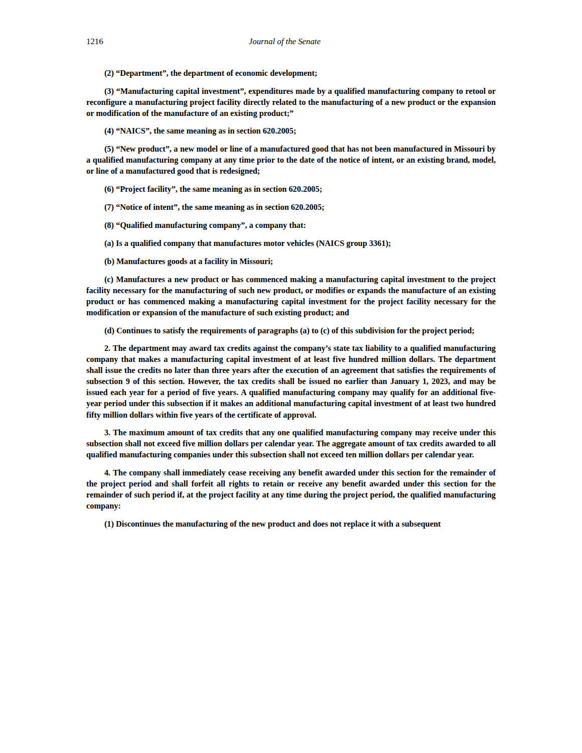1216 Journal of the Senate
(2) “Department”, the department of economic development;
(3) “Manufacturing capital investment”, expenditures made by a qualified manufacturing company to retool or reconfigure a manufacturing project facility directly related to the manufacturing of a new product or the expansion or modification of the manufacture of an existing product;”
(4) “NAICS”, the same meaning as in section 620.2005;
(5) “New product”, a new model or line of a manufactured good that has not been manufactured in Missouri by a qualified manufacturing company at any time prior to the date of the notice of intent, or an existing brand, model, or line of a manufactured good that is redesigned;
(6) “Project facility”, the same meaning as in section 620.2005;
(7) “Notice of intent”, the same meaning as in section 620.2005;
(8) “Qualified manufacturing company”, a company that:
(a) Is a qualified company that manufactures motor vehicles (NAICS group 3361);
(b) Manufactures goods at a facility in Missouri;
(c) Manufactures a new product or has commenced making a manufacturing capital investment to the project facility necessary for the manufacturing of such new product, or modifies or expands the manufacture of an existing product or has commenced making a manufacturing capital investment for the project facility necessary for the modification or expansion of the manufacture of such existing product; and
(d) Continues to satisfy the requirements of paragraphs (a) to (c) of this subdivision for the project period;
2. The department may award tax credits against the company’s state tax liability to a qualified manufacturing company that makes a manufacturing capital investment of at least five hundred million dollars. The department shall issue the credits no later than three years after the execution of an agreement that satisfies the requirements of subsection 9 of this section. However, the tax credits shall be issued no earlier than January 1, 2023, and may be issued each year for a period of five years. A qualified manufacturing company may qualify for an additional five-year period under this subsection if it makes an additional manufacturing capital investment of at least two hundred fifty million dollars within five years of the certificate of approval.
3. The maximum amount of tax credits that any one qualified manufacturing company may receive under this subsection shall not exceed five million dollars per calendar year. The aggregate amount of tax credits awarded to all qualified manufacturing companies under this subsection shall not exceed ten million dollars per calendar year.
4. The company shall immediately cease receiving any benefit awarded under this section for the remainder of the project period and shall forfeit all rights to retain or receive any benefit awarded under this section for the remainder of such period if, at the project facility at any time during the project period, the qualified manufacturing company:
(1) Discontinues the manufacturing of the new product and does not replace it with a subsequent